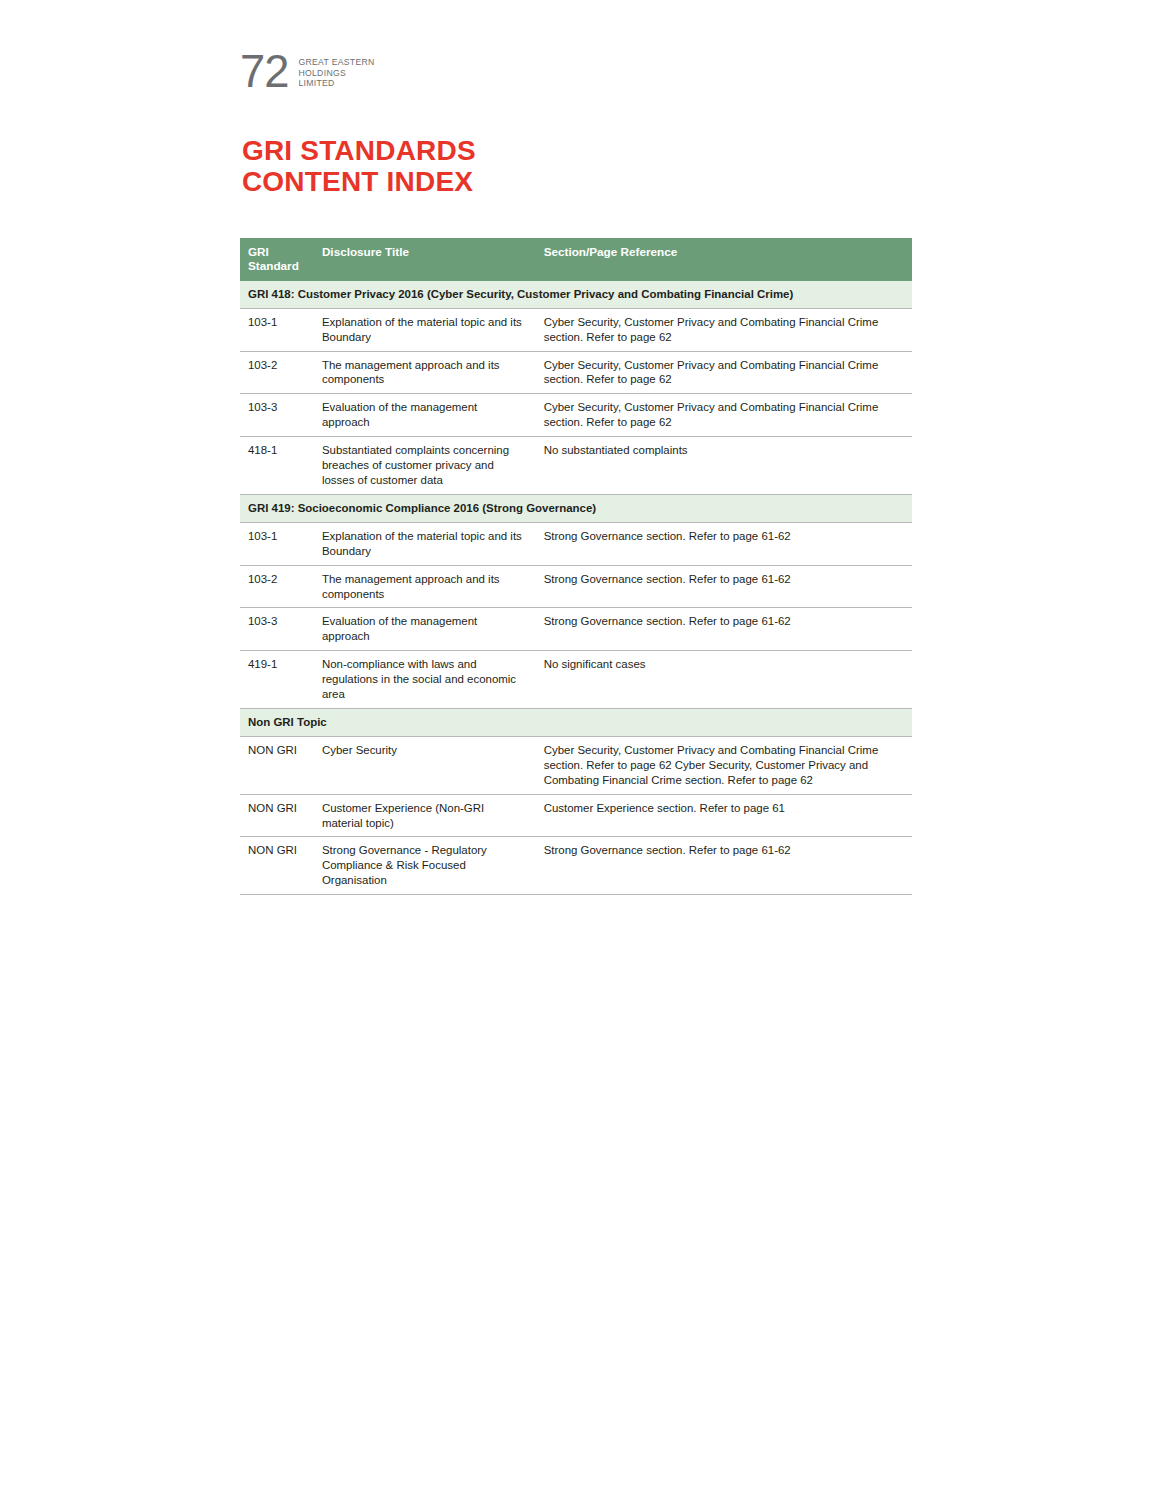72
GREAT EASTERN
HOLDINGS
LIMITED
GRI STANDARDS
CONTENT INDEX
| GRI Standard | Disclosure Title | Section/Page Reference |
| --- | --- | --- |
| GRI 418: Customer Privacy 2016 (Cyber Security, Customer Privacy and Combating Financial Crime) |
| 103-1 | Explanation of the material topic and its Boundary | Cyber Security, Customer Privacy and Combating Financial Crime section. Refer to page 62 |
| 103-2 | The management approach and its components | Cyber Security, Customer Privacy and Combating Financial Crime section. Refer to page 62 |
| 103-3 | Evaluation of the management approach | Cyber Security, Customer Privacy and Combating Financial Crime section. Refer to page 62 |
| 418-1 | Substantiated complaints concerning breaches of customer privacy and losses of customer data | No substantiated complaints |
| GRI 419: Socioeconomic Compliance 2016 (Strong Governance) |
| 103-1 | Explanation of the material topic and its Boundary | Strong Governance section. Refer to page 61-62 |
| 103-2 | The management approach and its components | Strong Governance section. Refer to page 61-62 |
| 103-3 | Evaluation of the management approach | Strong Governance section. Refer to page 61-62 |
| 419-1 | Non-compliance with laws and regulations in the social and economic area | No significant cases |
| Non GRI Topic |
| NON GRI | Cyber Security | Cyber Security, Customer Privacy and Combating Financial Crime section. Refer to page 62 Cyber Security, Customer Privacy and Combating Financial Crime section. Refer to page 62 |
| NON GRI | Customer Experience (Non-GRI material topic) | Customer Experience section. Refer to page 61 |
| NON GRI | Strong Governance - Regulatory Compliance & Risk Focused Organisation | Strong Governance section. Refer to page 61-62 |